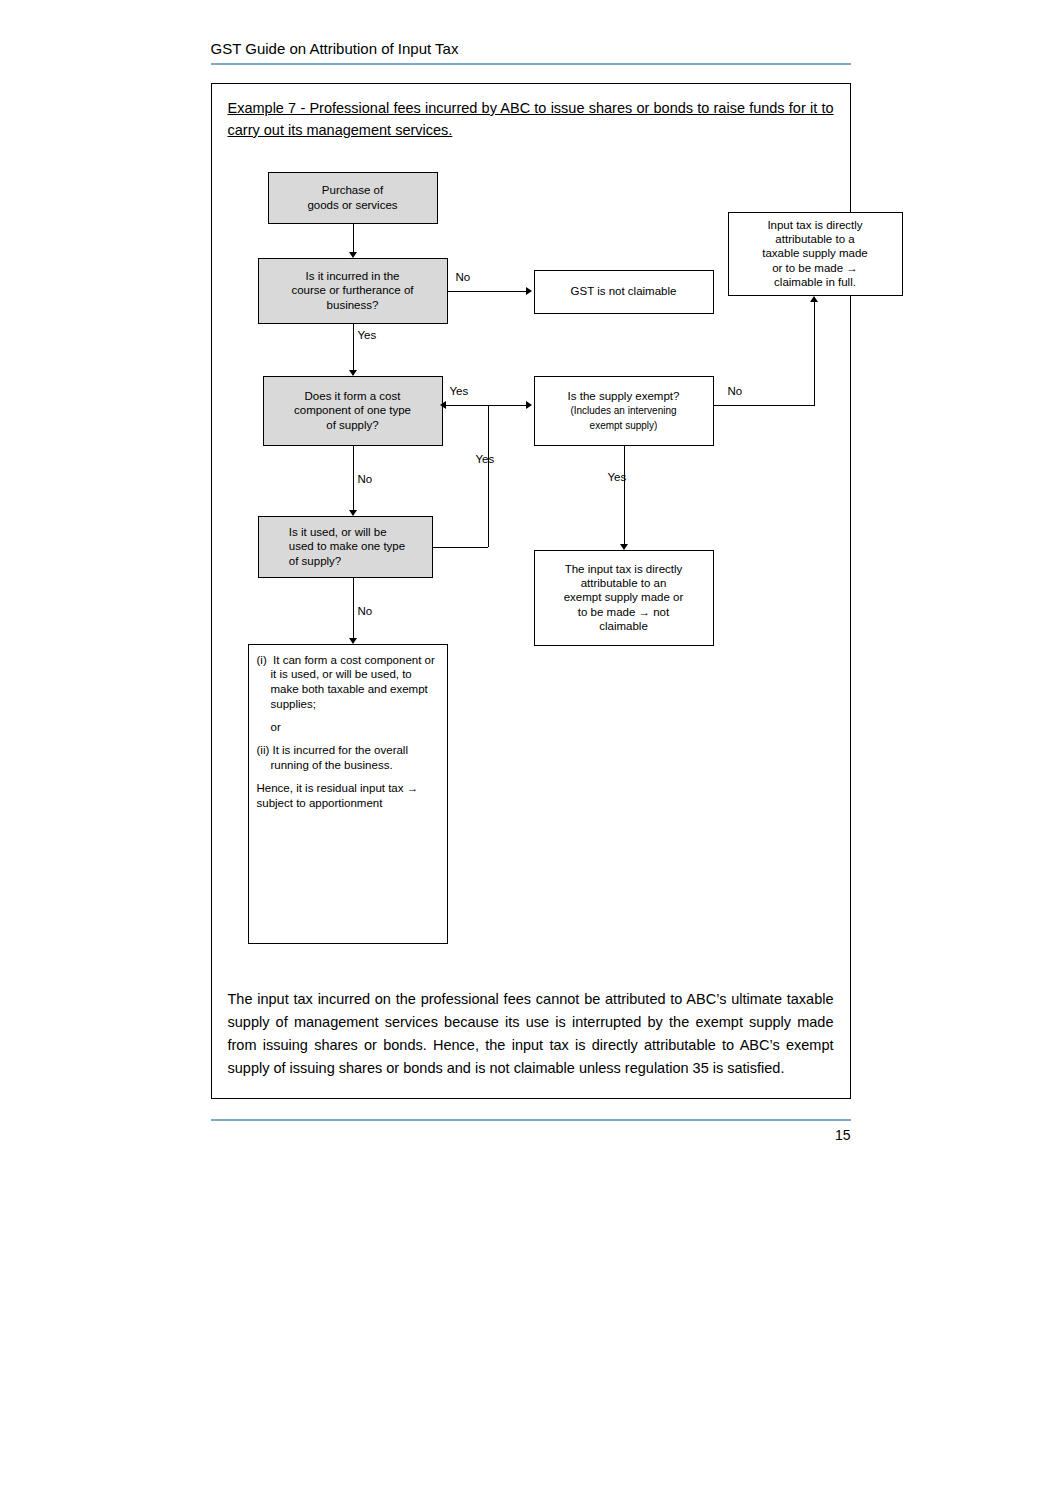GST Guide on Attribution of Input Tax
Example 7 - Professional fees incurred by ABC to issue shares or bonds to raise funds for it to carry out its management services.
Purchase of
goods or services
Is it incurred in the
course or furtherance of
business?
No
GST is not claimable
Yes
Does it form a cost
component of one type
of supply?
Yes
Is the supply exempt?
(Includes an intervening
exempt supply)
No
Input tax is directly
attributable to a
taxable supply made
or to be made →
claimable in full.
No
Is it used, or will be
used to make one type
of supply?
Yes
Yes
The input tax is directly
attributable to an
exempt supply made or
to be made → not
claimable
No
(i) It can form a cost component or it is used, or will be used, to make both taxable and exempt supplies;
or
(ii) It is incurred for the overall running of the business.
Hence, it is residual input tax → subject to apportionment
The input tax incurred on the professional fees cannot be attributed to ABC’s ultimate taxable supply of management services because its use is interrupted by the exempt supply made from issuing shares or bonds. Hence, the input tax is directly attributable to ABC’s exempt supply of issuing shares or bonds and is not claimable unless regulation 35 is satisfied.
15